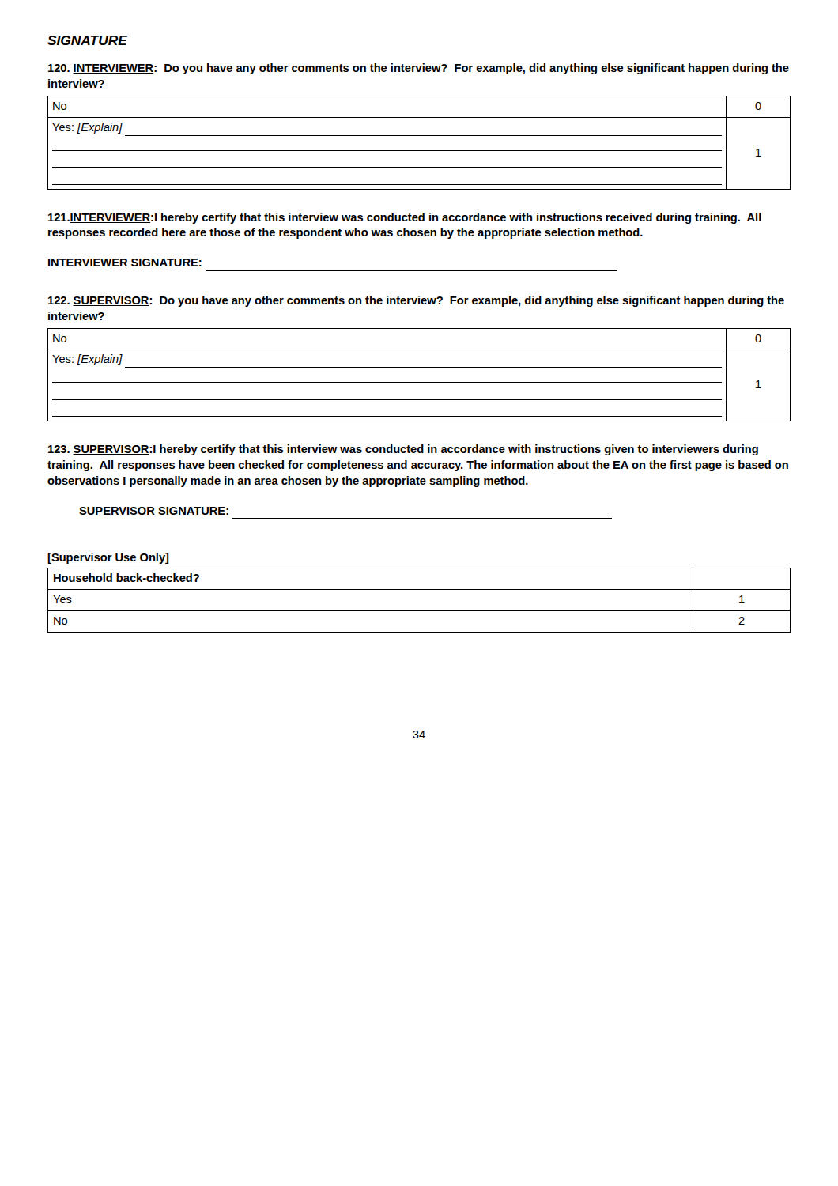SIGNATURE
120. INTERVIEWER: Do you have any other comments on the interview? For example, did anything else significant happen during the interview?
| No | 0 |
| Yes: [Explain] | 1 |
121.INTERVIEWER:I hereby certify that this interview was conducted in accordance with instructions received during training. All responses recorded here are those of the respondent who was chosen by the appropriate selection method.
INTERVIEWER SIGNATURE:
122. SUPERVISOR: Do you have any other comments on the interview? For example, did anything else significant happen during the interview?
| No | 0 |
| Yes: [Explain] | 1 |
123. SUPERVISOR:I hereby certify that this interview was conducted in accordance with instructions given to interviewers during training. All responses have been checked for completeness and accuracy. The information about the EA on the first page is based on observations I personally made in an area chosen by the appropriate sampling method.
SUPERVISOR SIGNATURE:
[Supervisor Use Only]
| Household back-checked? | |
| Yes | 1 |
| No | 2 |
34